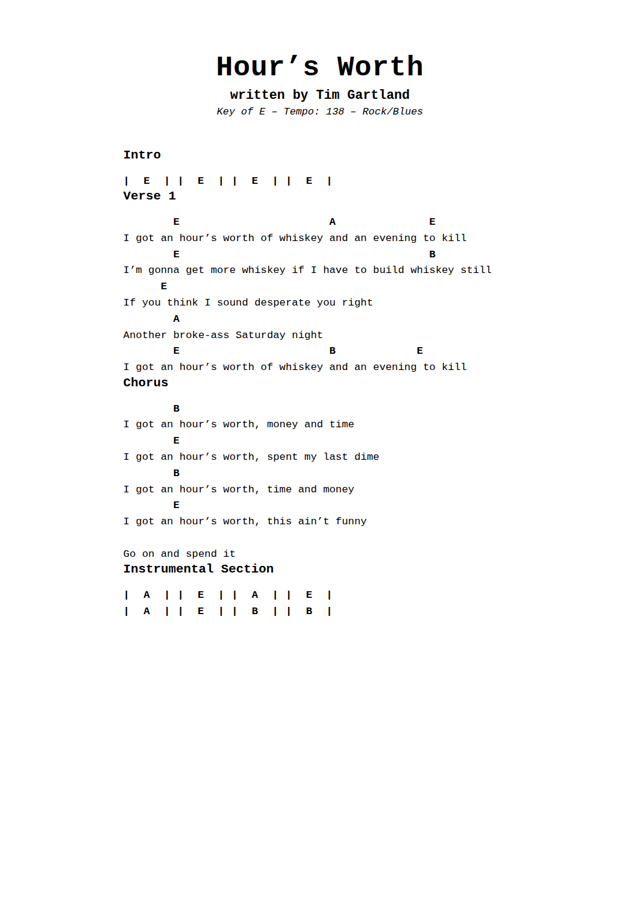Hour’s Worth
written by Tim Gartland
Key of E – Tempo: 138 – Rock/Blues
Intro
|  E  | |  E  | |  E  | |  E  |
Verse 1
        E                        A               E
I got an hour’s worth of whiskey and an evening to kill
        E                                        B
I’m gonna get more whiskey if I have to build whiskey still
      E
If you think I sound desperate you right
        A
Another broke-ass Saturday night
        E                        B             E
I got an hour’s worth of whiskey and an evening to kill
Chorus
        B
I got an hour’s worth, money and time
        E
I got an hour’s worth, spent my last dime
        B
I got an hour’s worth, time and money
        E
I got an hour’s worth, this ain’t funny

Go on and spend it
Instrumental Section
|  A  | |  E  | |  A  | |  E  |
|  A  | |  E  | |  B  | |  B  |